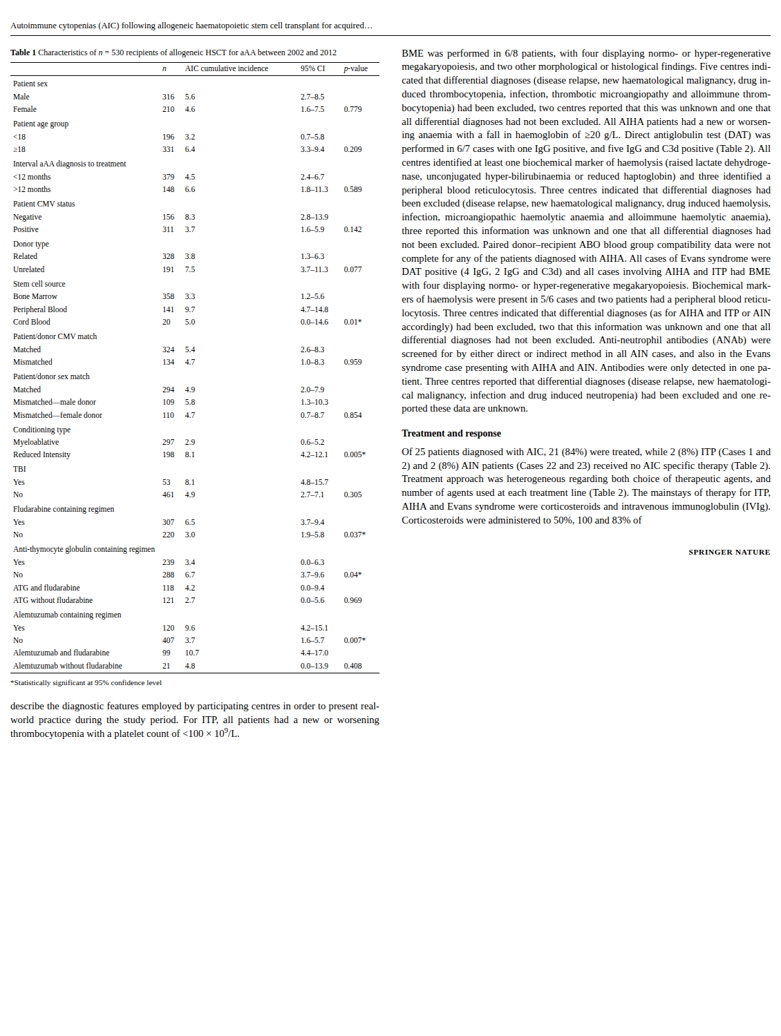Autoimmune cytopenias (AIC) following allogeneic haematopoietic stem cell transplant for acquired…
Table 1 Characteristics of n = 530 recipients of allogeneic HSCT for aAA between 2002 and 2012
| | n | AIC cumulative incidence | 95% CI | p -value |
| --- | --- | --- | --- | --- |
| Patient sex |
| Male | 316 | 5.6 | 2.7–8.5 | |
| Female | 210 | 4.6 | 1.6–7.5 | 0.779 |
| Patient age group |
| <18 | 196 | 3.2 | 0.7–5.8 | |
| ≥18 | 331 | 6.4 | 3.3–9.4 | 0.209 |
| Interval aAA diagnosis to treatment |
| <12 months | 379 | 4.5 | 2.4–6.7 | |
| >12 months | 148 | 6.6 | 1.8–11.3 | 0.589 |
| Patient CMV status |
| Negative | 156 | 8.3 | 2.8–13.9 | |
| Positive | 311 | 3.7 | 1.6–5.9 | 0.142 |
| Donor type |
| Related | 328 | 3.8 | 1.3–6.3 | |
| Unrelated | 191 | 7.5 | 3.7–11.3 | 0.077 |
| Stem cell source |
| Bone Marrow | 358 | 3.3 | 1.2–5.6 | |
| Peripheral Blood | 141 | 9.7 | 4.7–14.8 | |
| Cord Blood | 20 | 5.0 | 0.0–14.6 | 0.01* |
| Patient/donor CMV match |
| Matched | 324 | 5.4 | 2.6–8.3 | |
| Mismatched | 134 | 4.7 | 1.0–8.3 | 0.959 |
| Patient/donor sex match |
| Matched | 294 | 4.9 | 2.0–7.9 | |
| Mismatched—male donor | 109 | 5.8 | 1.3–10.3 | |
| Mismatched—female donor | 110 | 4.7 | 0.7–8.7 | 0.854 |
| Conditioning type |
| Myeloablative | 297 | 2.9 | 0.6–5.2 | |
| Reduced Intensity | 198 | 8.1 | 4.2–12.1 | 0.005* |
| TBI |
| Yes | 53 | 8.1 | 4.8–15.7 | |
| No | 461 | 4.9 | 2.7–7.1 | 0.305 |
| Fludarabine containing regimen |
| Yes | 307 | 6.5 | 3.7–9.4 | |
| No | 220 | 3.0 | 1.9–5.8 | 0.037* |
| Anti-thymocyte globulin containing regimen |
| Yes | 239 | 3.4 | 0.0–6.3 | |
| No | 288 | 6.7 | 3.7–9.6 | 0.04* |
| ATG and fludarabine | 118 | 4.2 | 0.0–9.4 | |
| ATG without fludarabine | 121 | 2.7 | 0.0–5.6 | 0.969 |
| Alemtuzumab containing regimen |
| Yes | 120 | 9.6 | 4.2–15.1 | |
| No | 407 | 3.7 | 1.6–5.7 | 0.007* |
| Alemtuzumab and fludarabine | 99 | 10.7 | 4.4–17.0 | |
| Alemtuzumab without fludarabine | 21 | 4.8 | 0.0–13.9 | 0.408 |
*Statistically significant at 95% confidence level
describe the diagnostic features employed by participating centres in order to present real-world practice during the study period. For ITP, all patients had a new or worsening thrombocytopenia with a platelet count of <100 × 109/L.
BME was performed in 6/8 patients, with four displaying normo- or hyper-regenerative megakaryopoiesis, and two other morphological or histological findings. Five centres indicated that differential diagnoses (disease relapse, new haematological malignancy, drug induced thrombocytopenia, infection, thrombotic microangiopathy and alloimmune thrombocytopenia) had been excluded, two centres reported that this was unknown and one that all differential diagnoses had not been excluded. All AIHA patients had a new or worsening anaemia with a fall in haemoglobin of ≥20 g/L. Direct antiglobulin test (DAT) was performed in 6/7 cases with one IgG positive, and five IgG and C3d positive (Table 2). All centres identified at least one biochemical marker of haemolysis (raised lactate dehydrogenase, unconjugated hyper-bilirubinaemia or reduced haptoglobin) and three identified a peripheral blood reticulocytosis. Three centres indicated that differential diagnoses had been excluded (disease relapse, new haematological malignancy, drug induced haemolysis, infection, microangiopathic haemolytic anaemia and alloimmune haemolytic anaemia), three reported this information was unknown and one that all differential diagnoses had not been excluded. Paired donor–recipient ABO blood group compatibility data were not complete for any of the patients diagnosed with AIHA. All cases of Evans syndrome were DAT positive (4 IgG, 2 IgG and C3d) and all cases involving AIHA and ITP had BME with four displaying normo- or hyper-regenerative megakaryopoiesis. Biochemical markers of haemolysis were present in 5/6 cases and two patients had a peripheral blood reticulocytosis. Three centres indicated that differential diagnoses (as for AIHA and ITP or AIN accordingly) had been excluded, two that this information was unknown and one that all differential diagnoses had not been excluded. Anti-neutrophil antibodies (ANAb) were screened for by either direct or indirect method in all AIN cases, and also in the Evans syndrome case presenting with AIHA and AIN. Antibodies were only detected in one patient. Three centres reported that differential diagnoses (disease relapse, new haematological malignancy, infection and drug induced neutropenia) had been excluded and one reported these data are unknown.
Treatment and response
Of 25 patients diagnosed with AIC, 21 (84%) were treated, while 2 (8%) ITP (Cases 1 and 2) and 2 (8%) AIN patients (Cases 22 and 23) received no AIC specific therapy (Table 2). Treatment approach was heterogeneous regarding both choice of therapeutic agents, and number of agents used at each treatment line (Table 2). The mainstays of therapy for ITP, AIHA and Evans syndrome were corticosteroids and intravenous immunoglobulin (IVIg). Corticosteroids were administered to 50%, 100 and 83% of
SPRINGER NATURE